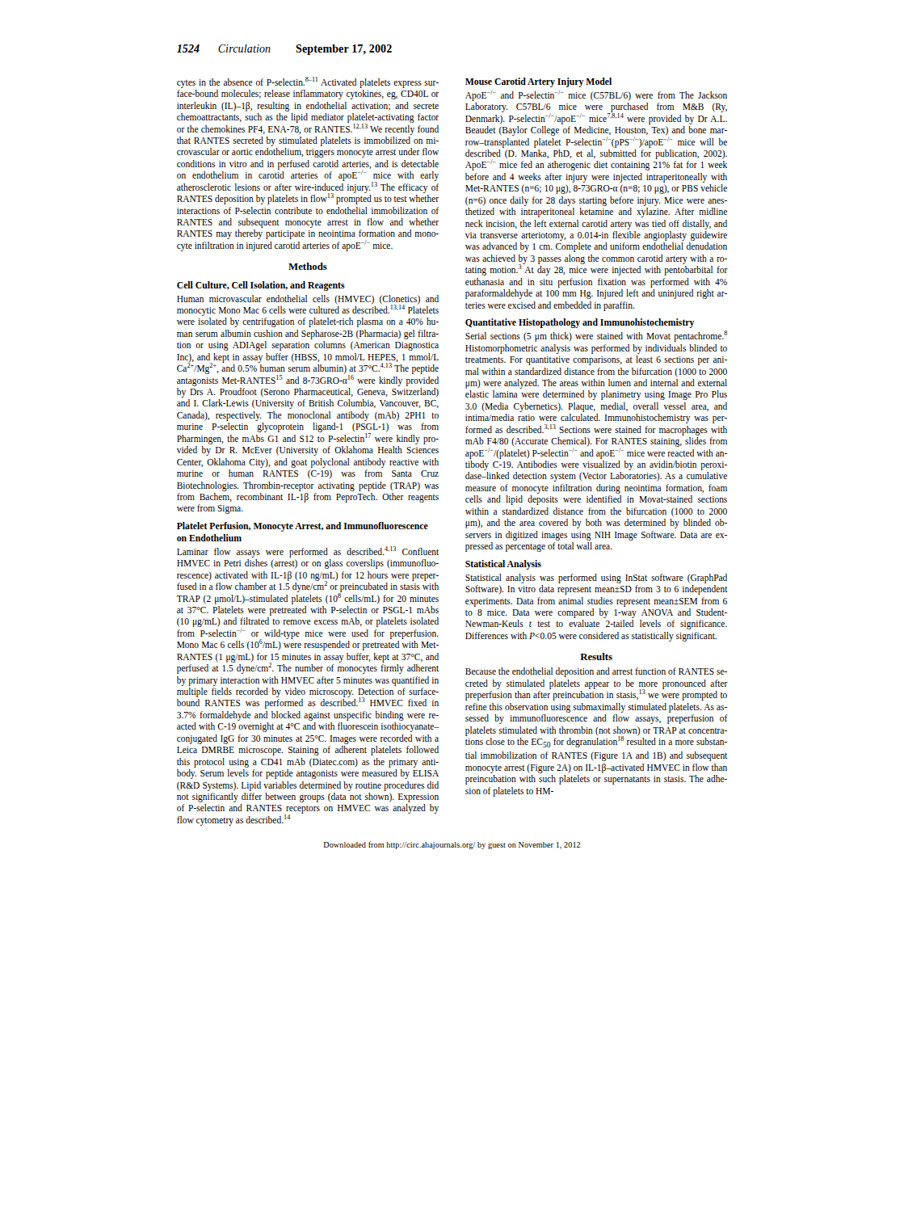1524 Circulation September 17, 2002
cytes in the absence of P-selectin.8–11 Activated platelets express surface-bound molecules; release inflammatory cytokines, eg, CD40L or interleukin (IL)–1β, resulting in endothelial activation; and secrete chemoattractants, such as the lipid mediator platelet-activating factor or the chemokines PF4, ENA-78, or RANTES.12,13 We recently found that RANTES secreted by stimulated platelets is immobilized on microvascular or aortic endothelium, triggers monocyte arrest under flow conditions in vitro and in perfused carotid arteries, and is detectable on endothelium in carotid arteries of apoE−/− mice with early atherosclerotic lesions or after wire-induced injury.13 The efficacy of RANTES deposition by platelets in flow13 prompted us to test whether interactions of P-selectin contribute to endothelial immobilization of RANTES and subsequent monocyte arrest in flow and whether RANTES may thereby participate in neointima formation and monocyte infiltration in injured carotid arteries of apoE−/− mice.
Methods
Cell Culture, Cell Isolation, and Reagents
Human microvascular endothelial cells (HMVEC) (Clonetics) and monocytic Mono Mac 6 cells were cultured as described.13,14 Platelets were isolated by centrifugation of platelet-rich plasma on a 40% human serum albumin cushion and Sepharose-2B (Pharmacia) gel filtration or using ADIAgel separation columns (American Diagnostica Inc), and kept in assay buffer (HBSS, 10 mmol/L HEPES, 1 mmol/L Ca2+/Mg2+, and 0.5% human serum albumin) at 37°C.4,13 The peptide antagonists Met-RANTES15 and 8-73GRO-α16 were kindly provided by Drs A. Proudfoot (Serono Pharmaceutical, Geneva, Switzerland) and I. Clark-Lewis (University of British Columbia, Vancouver, BC, Canada), respectively. The monoclonal antibody (mAb) 2PH1 to murine P-selectin glycoprotein ligand-1 (PSGL-1) was from Pharmingen, the mAbs G1 and S12 to P-selectin17 were kindly provided by Dr R. McEver (University of Oklahoma Health Sciences Center, Oklahoma City), and goat polyclonal antibody reactive with murine or human RANTES (C-19) was from Santa Cruz Biotechnologies. Thrombin-receptor activating peptide (TRAP) was from Bachem, recombinant IL-1β from PeproTech. Other reagents were from Sigma.
Platelet Perfusion, Monocyte Arrest, and Immunofluorescence on Endothelium
Laminar flow assays were performed as described.4,13 Confluent HMVEC in Petri dishes (arrest) or on glass coverslips (immunofluorescence) activated with IL-1β (10 ng/mL) for 12 hours were preperfused in a flow chamber at 1.5 dyne/cm2 or preincubated in stasis with TRAP (2 μmol/L)–stimulated platelets (108 cells/mL) for 20 minutes at 37°C. Platelets were pretreated with P-selectin or PSGL-1 mAbs (10 μg/mL) and filtrated to remove excess mAb, or platelets isolated from P-selectin−/− or wild-type mice were used for preperfusion. Mono Mac 6 cells (106/mL) were resuspended or pretreated with Met-RANTES (1 μg/mL) for 15 minutes in assay buffer, kept at 37°C, and perfused at 1.5 dyne/cm2. The number of monocytes firmly adherent by primary interaction with HMVEC after 5 minutes was quantified in multiple fields recorded by video microscopy. Detection of surface-bound RANTES was performed as described.13 HMVEC fixed in 3.7% formaldehyde and blocked against unspecific binding were reacted with C-19 overnight at 4°C and with fluorescein isothiocyanate–conjugated IgG for 30 minutes at 25°C. Images were recorded with a Leica DMRBE microscope. Staining of adherent platelets followed this protocol using a CD41 mAb (Diatec.com) as the primary antibody. Serum levels for peptide antagonists were measured by ELISA (R&D Systems). Lipid variables determined by routine procedures did not significantly differ between groups (data not shown). Expression of P-selectin and RANTES receptors on HMVEC was analyzed by flow cytometry as described.14
Mouse Carotid Artery Injury Model
ApoE−/− and P-selectin−/− mice (C57BL/6) were from The Jackson Laboratory. C57BL/6 mice were purchased from M&B (Ry, Denmark). P-selectin−/−/apoE−/− mice7,8,14 were provided by Dr A.L. Beaudet (Baylor College of Medicine, Houston, Tex) and bone marrow–transplanted platelet P-selectin−/−(pPS−/−)/apoE−/− mice will be described (D. Manka, PhD, et al, submitted for publication, 2002). ApoE−/− mice fed an atherogenic diet containing 21% fat for 1 week before and 4 weeks after injury were injected intraperitoneally with Met-RANTES (n=6; 10 μg), 8-73GRO-α (n=8; 10 μg), or PBS vehicle (n=6) once daily for 28 days starting before injury. Mice were anesthetized with intraperitoneal ketamine and xylazine. After midline neck incision, the left external carotid artery was tied off distally, and via transverse arteriotomy, a 0.014-in flexible angioplasty guidewire was advanced by 1 cm. Complete and uniform endothelial denudation was achieved by 3 passes along the common carotid artery with a rotating motion.3 At day 28, mice were injected with pentobarbital for euthanasia and in situ perfusion fixation was performed with 4% paraformaldehyde at 100 mm Hg. Injured left and uninjured right arteries were excised and embedded in paraffin.
Quantitative Histopathology and Immunohistochemistry
Serial sections (5 μm thick) were stained with Movat pentachrome.8 Histomorphometric analysis was performed by individuals blinded to treatments. For quantitative comparisons, at least 6 sections per animal within a standardized distance from the bifurcation (1000 to 2000 μm) were analyzed. The areas within lumen and internal and external elastic lamina were determined by planimetry using Image Pro Plus 3.0 (Media Cybernetics). Plaque, medial, overall vessel area, and intima/media ratio were calculated. Immunohistochemistry was performed as described.3,13 Sections were stained for macrophages with mAb F4/80 (Accurate Chemical). For RANTES staining, slides from apoE−/−/(platelet) P-selectin−/− and apoE−/− mice were reacted with antibody C-19. Antibodies were visualized by an avidin/biotin peroxidase–linked detection system (Vector Laboratories). As a cumulative measure of monocyte infiltration during neointima formation, foam cells and lipid deposits were identified in Movat-stained sections within a standardized distance from the bifurcation (1000 to 2000 μm), and the area covered by both was determined by blinded observers in digitized images using NIH Image Software. Data are expressed as percentage of total wall area.
Statistical Analysis
Statistical analysis was performed using InStat software (GraphPad Software). In vitro data represent mean±SD from 3 to 6 independent experiments. Data from animal studies represent mean±SEM from 6 to 8 mice. Data were compared by 1-way ANOVA and Student-Newman-Keuls t test to evaluate 2-tailed levels of significance. Differences with P<0.05 were considered as statistically significant.
Results
Because the endothelial deposition and arrest function of RANTES secreted by stimulated platelets appear to be more pronounced after preperfusion than after preincubation in stasis,13 we were prompted to refine this observation using submaximally stimulated platelets. As assessed by immunofluorescence and flow assays, preperfusion of platelets stimulated with thrombin (not shown) or TRAP at concentrations close to the EC50 for degranulation18 resulted in a more substantial immobilization of RANTES (Figure 1A and 1B) and subsequent monocyte arrest (Figure 2A) on IL-1β–activated HMVEC in flow than preincubation with such platelets or supernatants in stasis. The adhesion of platelets to HM-
Downloaded from http://circ.ahajournals.org/ by guest on November 1, 2012